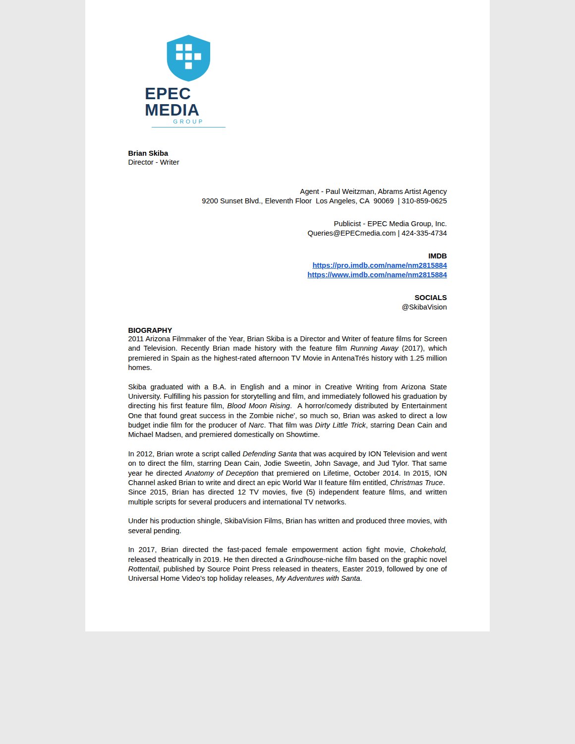EPEC MEDIA GROUP
Brian Skiba
Director - Writer
Agent - Paul Weitzman, Abrams Artist Agency
9200 Sunset Blvd., Eleventh Floor Los Angeles, CA 90069 | 310-859-0625
Publicist - EPEC Media Group, Inc.
Queries@EPECmedia.com | 424-335-4734
IMDB
https://pro.imdb.com/name/nm2815884
https://www.imdb.com/name/nm2815884
SOCIALS
@SkibaVision
BIOGRAPHY
2011 Arizona Filmmaker of the Year, Brian Skiba is a Director and Writer of feature films for Screen and Television. Recently Brian made history with the feature film Running Away (2017), which premiered in Spain as the highest-rated afternoon TV Movie in AntenaTrés history with 1.25 million homes.
Skiba graduated with a B.A. in English and a minor in Creative Writing from Arizona State University. Fulfilling his passion for storytelling and film, and immediately followed his graduation by directing his first feature film, Blood Moon Rising. A horror/comedy distributed by Entertainment One that found great success in the Zombie niche', so much so, Brian was asked to direct a low budget indie film for the producer of Narc. That film was Dirty Little Trick, starring Dean Cain and Michael Madsen, and premiered domestically on Showtime.
In 2012, Brian wrote a script called Defending Santa that was acquired by ION Television and went on to direct the film, starring Dean Cain, Jodie Sweetin, John Savage, and Jud Tylor. That same year he directed Anatomy of Deception that premiered on Lifetime, October 2014. In 2015, ION Channel asked Brian to write and direct an epic World War II feature film entitled, Christmas Truce. Since 2015, Brian has directed 12 TV movies, five (5) independent feature films, and written multiple scripts for several producers and international TV networks.
Under his production shingle, SkibaVision Films, Brian has written and produced three movies, with several pending.
In 2017, Brian directed the fast-paced female empowerment action fight movie, Chokehold, released theatrically in 2019. He then directed a Grindhouse-niche film based on the graphic novel Rottentail, published by Source Point Press released in theaters, Easter 2019, followed by one of Universal Home Video's top holiday releases, My Adventures with Santa.